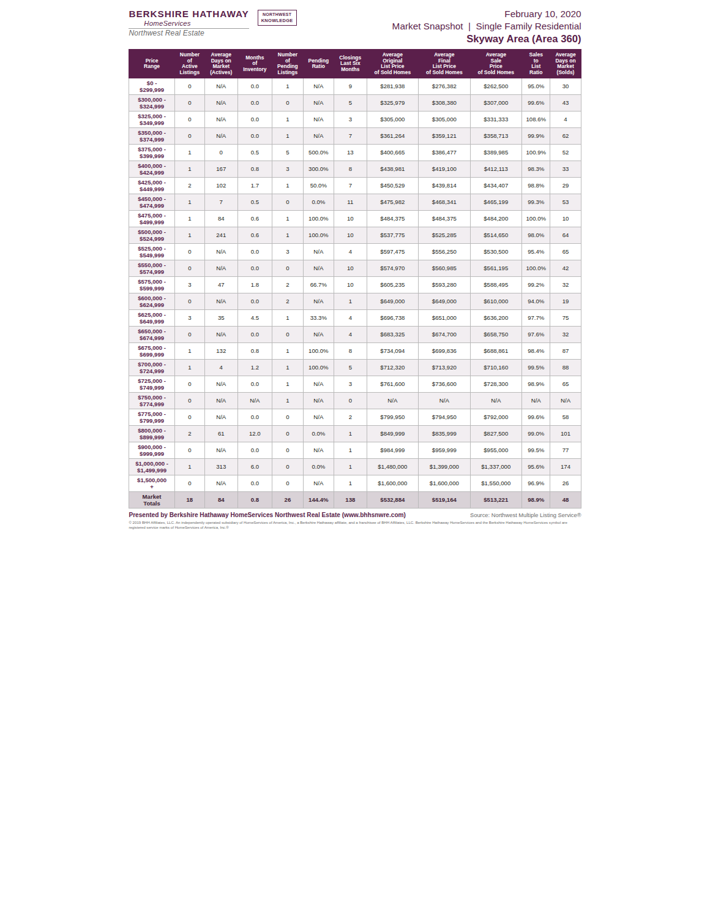BERKSHIRE HATHAWAY
HomeServices
Northwest Real Estate
NORTHWEST
KNOWLEDGE
February 10, 2020
Market Snapshot | Single Family Residential
Skyway Area (Area 360)
| Price Range | Number of Active Listings | Average Days on Market (Actives) | Months of Inventory | Number of Pending Listings | Pending Ratio | Closings Last Six Months | Average Original List Price of Sold Homes | Average Final List Price of Sold Homes | Average Sale Price of Sold Homes | Sales to List Ratio | Average Days on Market (Solds) |
| --- | --- | --- | --- | --- | --- | --- | --- | --- | --- | --- | --- |
| $0 - $299,999 | 0 | N/A | 0.0 | 1 | N/A | 9 | $281,938 | $276,382 | $262,500 | 95.0% | 30 |
| $300,000 - $324,999 | 0 | N/A | 0.0 | 0 | N/A | 5 | $325,979 | $308,380 | $307,000 | 99.6% | 43 |
| $325,000 - $349,999 | 0 | N/A | 0.0 | 1 | N/A | 3 | $305,000 | $305,000 | $331,333 | 108.6% | 4 |
| $350,000 - $374,999 | 0 | N/A | 0.0 | 1 | N/A | 7 | $361,264 | $359,121 | $358,713 | 99.9% | 62 |
| $375,000 - $399,999 | 1 | 0 | 0.5 | 5 | 500.0% | 13 | $400,665 | $386,477 | $389,985 | 100.9% | 52 |
| $400,000 - $424,999 | 1 | 167 | 0.8 | 3 | 300.0% | 8 | $438,981 | $419,100 | $412,113 | 98.3% | 33 |
| $425,000 - $449,999 | 2 | 102 | 1.7 | 1 | 50.0% | 7 | $450,529 | $439,814 | $434,407 | 98.8% | 29 |
| $450,000 - $474,999 | 1 | 7 | 0.5 | 0 | 0.0% | 11 | $475,982 | $468,341 | $465,199 | 99.3% | 53 |
| $475,000 - $499,999 | 1 | 84 | 0.6 | 1 | 100.0% | 10 | $484,375 | $484,375 | $484,200 | 100.0% | 10 |
| $500,000 - $524,999 | 1 | 241 | 0.6 | 1 | 100.0% | 10 | $537,775 | $525,285 | $514,650 | 98.0% | 64 |
| $525,000 - $549,999 | 0 | N/A | 0.0 | 3 | N/A | 4 | $597,475 | $556,250 | $530,500 | 95.4% | 65 |
| $550,000 - $574,999 | 0 | N/A | 0.0 | 0 | N/A | 10 | $574,970 | $560,985 | $561,195 | 100.0% | 42 |
| $575,000 - $599,999 | 3 | 47 | 1.8 | 2 | 66.7% | 10 | $605,235 | $593,280 | $588,495 | 99.2% | 32 |
| $600,000 - $624,999 | 0 | N/A | 0.0 | 2 | N/A | 1 | $649,000 | $649,000 | $610,000 | 94.0% | 19 |
| $625,000 - $649,999 | 3 | 35 | 4.5 | 1 | 33.3% | 4 | $696,738 | $651,000 | $636,200 | 97.7% | 75 |
| $650,000 - $674,999 | 0 | N/A | 0.0 | 0 | N/A | 4 | $683,325 | $674,700 | $658,750 | 97.6% | 32 |
| $675,000 - $699,999 | 1 | 132 | 0.8 | 1 | 100.0% | 8 | $734,094 | $699,836 | $688,861 | 98.4% | 87 |
| $700,000 - $724,999 | 1 | 4 | 1.2 | 1 | 100.0% | 5 | $712,320 | $713,920 | $710,160 | 99.5% | 88 |
| $725,000 - $749,999 | 0 | N/A | 0.0 | 1 | N/A | 3 | $761,600 | $736,600 | $728,300 | 98.9% | 65 |
| $750,000 - $774,999 | 0 | N/A | N/A | 1 | N/A | 0 | N/A | N/A | N/A | N/A | N/A |
| $775,000 - $799,999 | 0 | N/A | 0.0 | 0 | N/A | 2 | $799,950 | $794,950 | $792,000 | 99.6% | 58 |
| $800,000 - $899,999 | 2 | 61 | 12.0 | 0 | 0.0% | 1 | $849,999 | $835,999 | $827,500 | 99.0% | 101 |
| $900,000 - $999,999 | 0 | N/A | 0.0 | 0 | N/A | 1 | $984,999 | $959,999 | $955,000 | 99.5% | 77 |
| $1,000,000 - $1,499,999 | 1 | 313 | 6.0 | 0 | 0.0% | 1 | $1,480,000 | $1,399,000 | $1,337,000 | 95.6% | 174 |
| $1,500,000 + | 0 | N/A | 0.0 | 0 | N/A | 1 | $1,600,000 | $1,600,000 | $1,550,000 | 96.9% | 26 |
| Market Totals | 18 | 84 | 0.8 | 26 | 144.4% | 138 | $532,884 | $519,164 | $513,221 | 98.9% | 48 |
Presented by Berkshire Hathaway HomeServices Northwest Real Estate (www.bhhsnwre.com)
Source: Northwest Multiple Listing Service®
© 2019 BHH Affiliates, LLC. An independently operated subsidiary of HomeServices of America, Inc., a Berkshire Hathaway affiliate, and a franchisee of BHH Affiliates, LLC. Berkshire Hathaway HomeServices and the Berkshire Hathaway HomeServices symbol are registered service marks of HomeServices of America, Inc.®